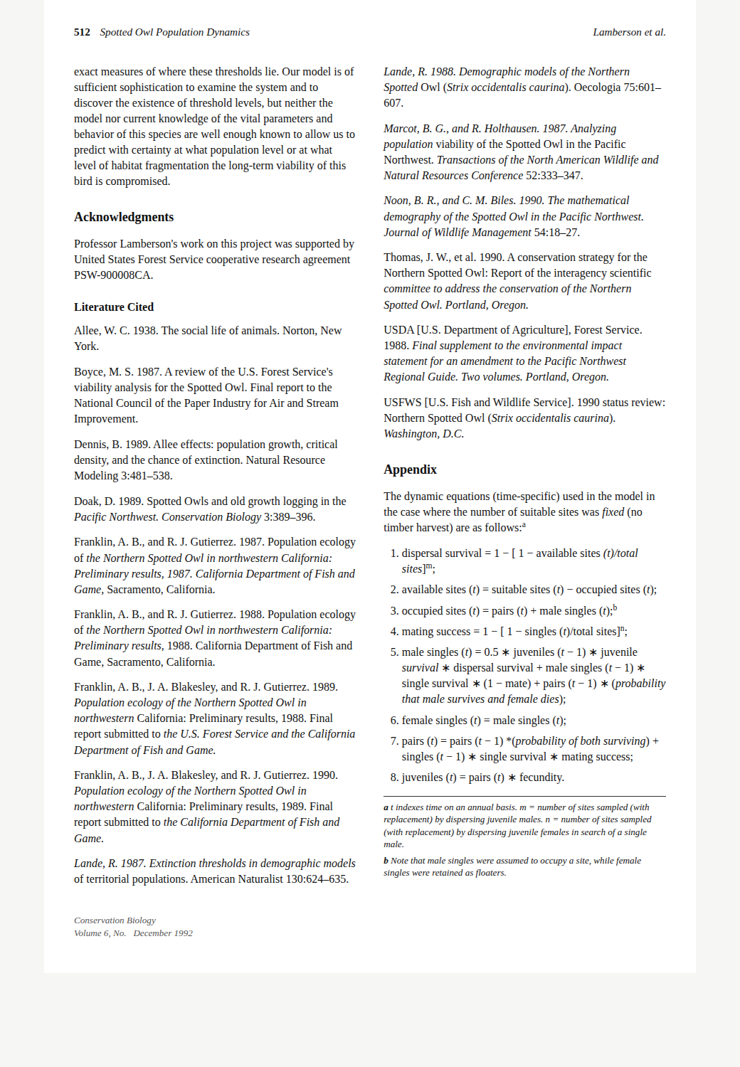512 Spotted Owl Population Dynamics
Lamberson et al.
exact measures of where these thresholds lie. Our model is of sufficient sophistication to examine the system and to discover the existence of threshold levels, but neither the model nor current knowledge of the vital parameters and behavior of this species are well enough known to allow us to predict with certainty at what population level or at what level of habitat fragmentation the long-term viability of this bird is compromised.
Acknowledgments
Professor Lamberson's work on this project was supported by United States Forest Service cooperative research agreement PSW-900008CA.
Literature Cited
Allee, W. C. 1938. The social life of animals. Norton, New York.
Boyce, M. S. 1987. A review of the U.S. Forest Service's viability analysis for the Spotted Owl. Final report to the National Council of the Paper Industry for Air and Stream Improvement.
Dennis, B. 1989. Allee effects: population growth, critical density, and the chance of extinction. Natural Resource Modeling 3:481–538.
Doak, D. 1989. Spotted Owls and old growth logging in the Pacific Northwest. Conservation Biology 3:389–396.
Franklin, A. B., and R. J. Gutierrez. 1987. Population ecology of the Northern Spotted Owl in northwestern California: Preliminary results, 1987. California Department of Fish and Game, Sacramento, California.
Franklin, A. B., and R. J. Gutierrez. 1988. Population ecology of the Northern Spotted Owl in northwestern California: Preliminary results, 1988. California Department of Fish and Game, Sacramento, California.
Franklin, A. B., J. A. Blakesley, and R. J. Gutierrez. 1989. Population ecology of the Northern Spotted Owl in northwestern California: Preliminary results, 1988. Final report submitted to the U.S. Forest Service and the California Department of Fish and Game.
Franklin, A. B., J. A. Blakesley, and R. J. Gutierrez. 1990. Population ecology of the Northern Spotted Owl in northwestern California: Preliminary results, 1989. Final report submitted to the California Department of Fish and Game.
Lande, R. 1987. Extinction thresholds in demographic models of territorial populations. American Naturalist 130:624–635.
Lande, R. 1988. Demographic models of the Northern Spotted Owl (Strix occidentalis caurina). Oecologia 75:601–607.
Marcot, B. G., and R. Holthausen. 1987. Analyzing population viability of the Spotted Owl in the Pacific Northwest. Transactions of the North American Wildlife and Natural Resources Conference 52:333–347.
Noon, B. R., and C. M. Biles. 1990. The mathematical demography of the Spotted Owl in the Pacific Northwest. Journal of Wildlife Management 54:18–27.
Thomas, J. W., et al. 1990. A conservation strategy for the Northern Spotted Owl: Report of the interagency scientific committee to address the conservation of the Northern Spotted Owl. Portland, Oregon.
USDA [U.S. Department of Agriculture], Forest Service. 1988. Final supplement to the environmental impact statement for an amendment to the Pacific Northwest Regional Guide. Two volumes. Portland, Oregon.
USFWS [U.S. Fish and Wildlife Service]. 1990 status review: Northern Spotted Owl (Strix occidentalis caurina). Washington, D.C.
Appendix
The dynamic equations (time-specific) used in the model in the case where the number of suitable sites was fixed (no timber harvest) are as follows:a
dispersal survival = 1 − [ 1 − available sites (t)/total sites]m;
available sites (t) = suitable sites (t) − occupied sites (t);
occupied sites (t) = pairs (t) + male singles (t);b
mating success = 1 − [ 1 − singles (t)/total sites]n;
male singles (t) = 0.5 ∗ juveniles (t − 1) ∗ juvenile survival ∗ dispersal survival + male singles (t − 1) ∗ single survival ∗ (1 − mate) + pairs (t − 1) ∗ (probability that male survives and female dies);
female singles (t) = male singles (t);
pairs (t) = pairs (t − 1) *(probability of both surviving) + singles (t − 1) ∗ single survival ∗ mating success;
juveniles (t) = pairs (t) ∗ fecundity.
a t indexes time on an annual basis. m = number of sites sampled (with replacement) by dispersing juvenile males. n = number of sites sampled (with replacement) by dispersing juvenile females in search of a single male.
b Note that male singles were assumed to occupy a site, while female singles were retained as floaters.
Conservation Biology
Volume 6, No. December 1992